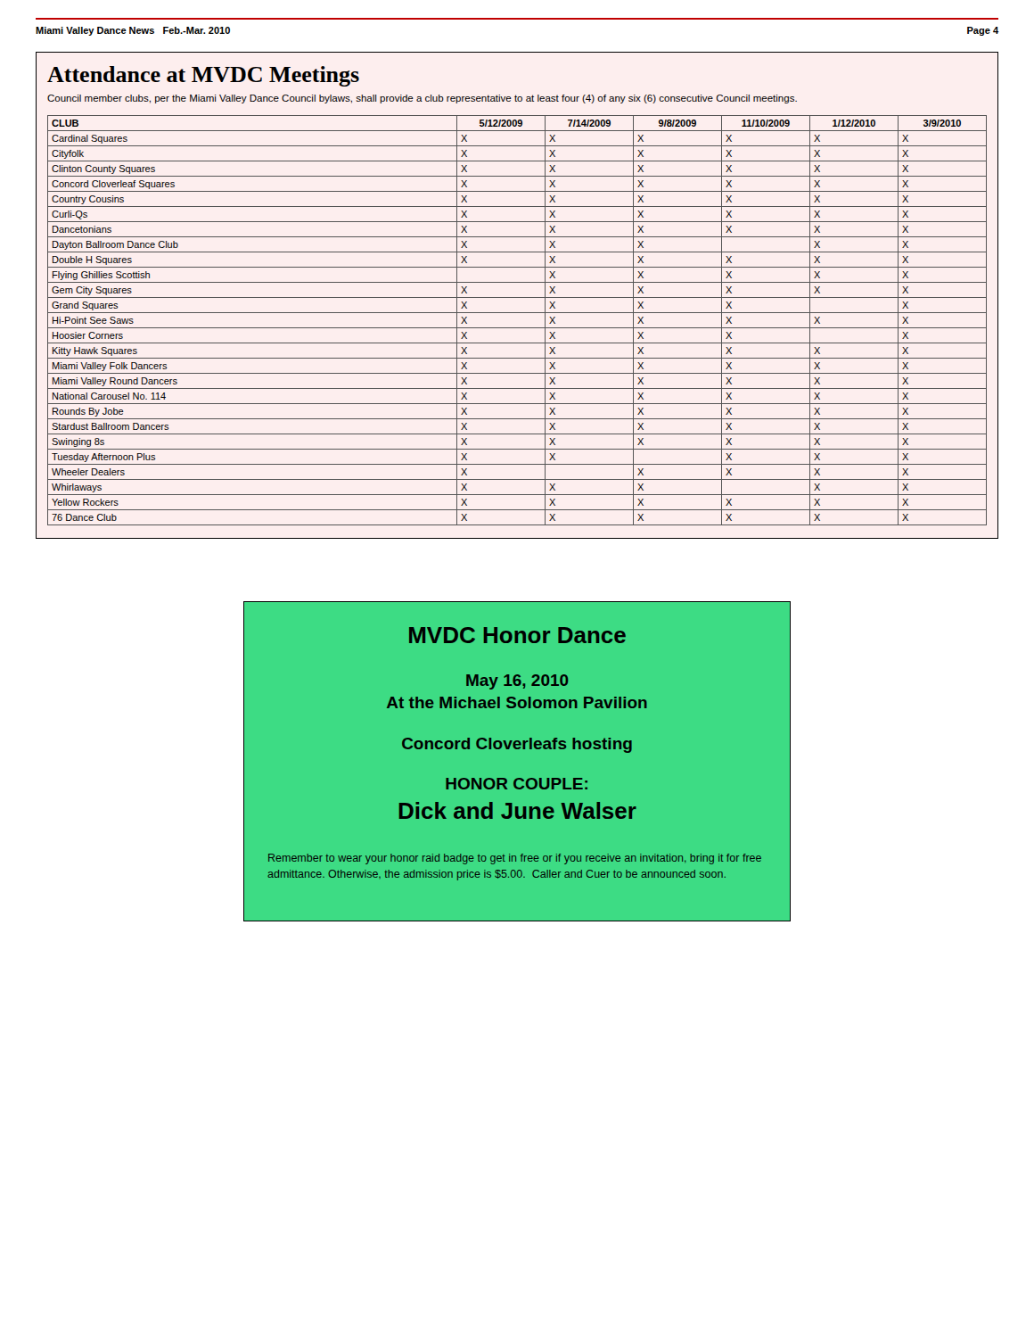Miami Valley Dance News Feb.-Mar. 2010 Page 4
Attendance at MVDC Meetings
Council member clubs, per the Miami Valley Dance Council bylaws, shall provide a club representative to at least four (4) of any six (6) consecutive Council meetings.
| CLUB | 5/12/2009 | 7/14/2009 | 9/8/2009 | 11/10/2009 | 1/12/2010 | 3/9/2010 |
| --- | --- | --- | --- | --- | --- | --- |
| Cardinal Squares | X | X | X | X | X | X |
| Cityfolk | X | X | X | X | X | X |
| Clinton County Squares | X | X | X | X | X | X |
| Concord Cloverleaf Squares | X | X | X | X | X | X |
| Country Cousins | X | X | X | X | X | X |
| Curli-Qs | X | X | X | X | X | X |
| Dancetonians | X | X | X | X | X | X |
| Dayton Ballroom Dance Club | X | X | X | | X | X |
| Double H Squares | X | X | X | X | X | X |
| Flying Ghillies Scottish | | X | X | X | X | X |
| Gem City Squares | X | X | X | X | X | X |
| Grand Squares | X | X | X | X | | X |
| Hi-Point See Saws | X | X | X | X | X | X |
| Hoosier Corners | X | X | X | X | | X |
| Kitty Hawk Squares | X | X | X | X | X | X |
| Miami Valley Folk Dancers | X | X | X | X | X | X |
| Miami Valley Round Dancers | X | X | X | X | X | X |
| National Carousel No. 114 | X | X | X | X | X | X |
| Rounds By Jobe | X | X | X | X | X | X |
| Stardust Ballroom Dancers | X | X | X | X | X | X |
| Swinging 8s | X | X | X | X | X | X |
| Tuesday Afternoon Plus | X | X | | X | X | X |
| Wheeler Dealers | X | | X | X | X | X |
| Whirlaways | X | X | X | | X | X |
| Yellow Rockers | X | X | X | X | X | X |
| 76 Dance Club | X | X | X | X | X | X |
MVDC Honor Dance
May 16, 2010
At the Michael Solomon Pavilion
Concord Cloverleafs hosting
HONOR COUPLE:
Dick and June Walser
Remember to wear your honor raid badge to get in free or if you receive an invitation, bring it for free admittance. Otherwise, the admission price is $5.00. Caller and Cuer to be announced soon.